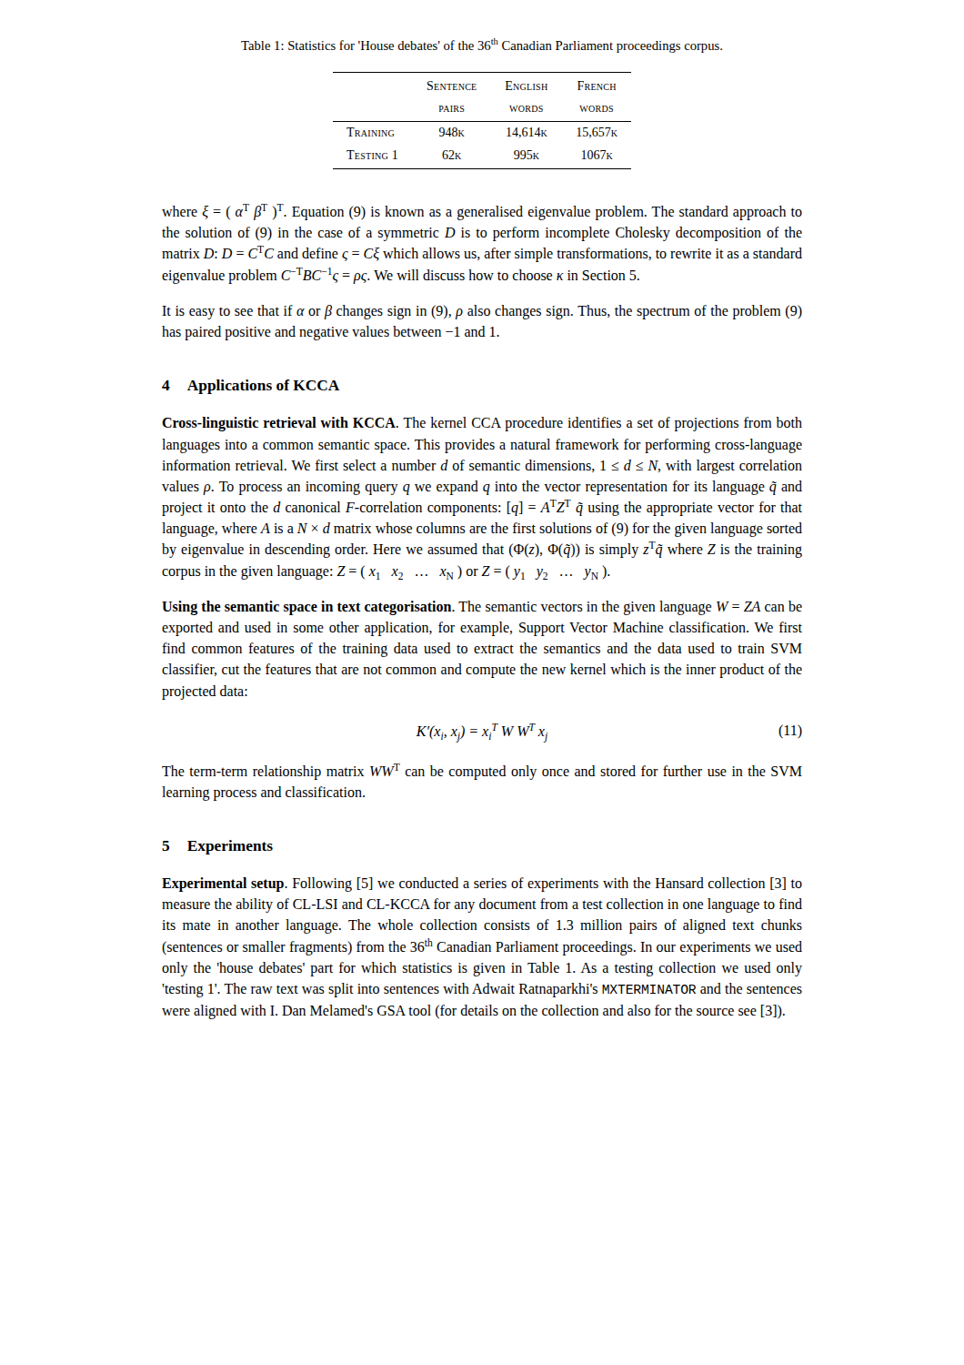Table 1: Statistics for 'House debates' of the 36th Canadian Parliament proceedings corpus.
| | Sentence | English | French |
| --- | --- | --- | --- |
| | pairs | words | words |
| Training | 948 k | 14,614 k | 15,657 k |
| Testing 1 | 62 k | 995 k | 1067 k |
where ξ = ( αT βT )T. Equation (9) is known as a generalised eigenvalue problem. The standard approach to the solution of (9) in the case of a symmetric D is to perform incomplete Cholesky decomposition of the matrix D: D = CTC and define ς = Cξ which allows us, after simple transformations, to rewrite it as a standard eigenvalue problem C−TBC−1ς = ρς. We will discuss how to choose κ in Section 5.
It is easy to see that if α or β changes sign in (9), ρ also changes sign. Thus, the spectrum of the problem (9) has paired positive and negative values between −1 and 1.
4 Applications of KCCA
Cross-linguistic retrieval with KCCA. The kernel CCA procedure identifies a set of projections from both languages into a common semantic space. This provides a natural framework for performing cross-language information retrieval. We first select a number d of semantic dimensions, 1 ≤ d ≤ N, with largest correlation values ρ. To process an incoming query q we expand q into the vector representation for its language q̃ and project it onto the d canonical F-correlation components: [q] = ATZT q̃ using the appropriate vector for that language, where A is a N × d matrix whose columns are the first solutions of (9) for the given language sorted by eigenvalue in descending order. Here we assumed that (Φ(z), Φ(q̃)) is simply zTq̃ where Z is the training corpus in the given language: Z = ( x1 x2 … xN ) or Z = ( y1 y2 … yN ).
Using the semantic space in text categorisation. The semantic vectors in the given language W = ZA can be exported and used in some other application, for example, Support Vector Machine classification. We first find common features of the training data used to extract the semantics and the data used to train SVM classifier, cut the features that are not common and compute the new kernel which is the inner product of the projected data:
K′(xi, xj) = xiT W WT xj (11)
The term-term relationship matrix WWT can be computed only once and stored for further use in the SVM learning process and classification.
5 Experiments
Experimental setup. Following [5] we conducted a series of experiments with the Hansard collection [3] to measure the ability of CL-LSI and CL-KCCA for any document from a test collection in one language to find its mate in another language. The whole collection consists of 1.3 million pairs of aligned text chunks (sentences or smaller fragments) from the 36th Canadian Parliament proceedings. In our experiments we used only the 'house debates' part for which statistics is given in Table 1. As a testing collection we used only 'testing 1'. The raw text was split into sentences with Adwait Ratnaparkhi's MXTERMINATOR and the sentences were aligned with I. Dan Melamed's GSA tool (for details on the collection and also for the source see [3]).